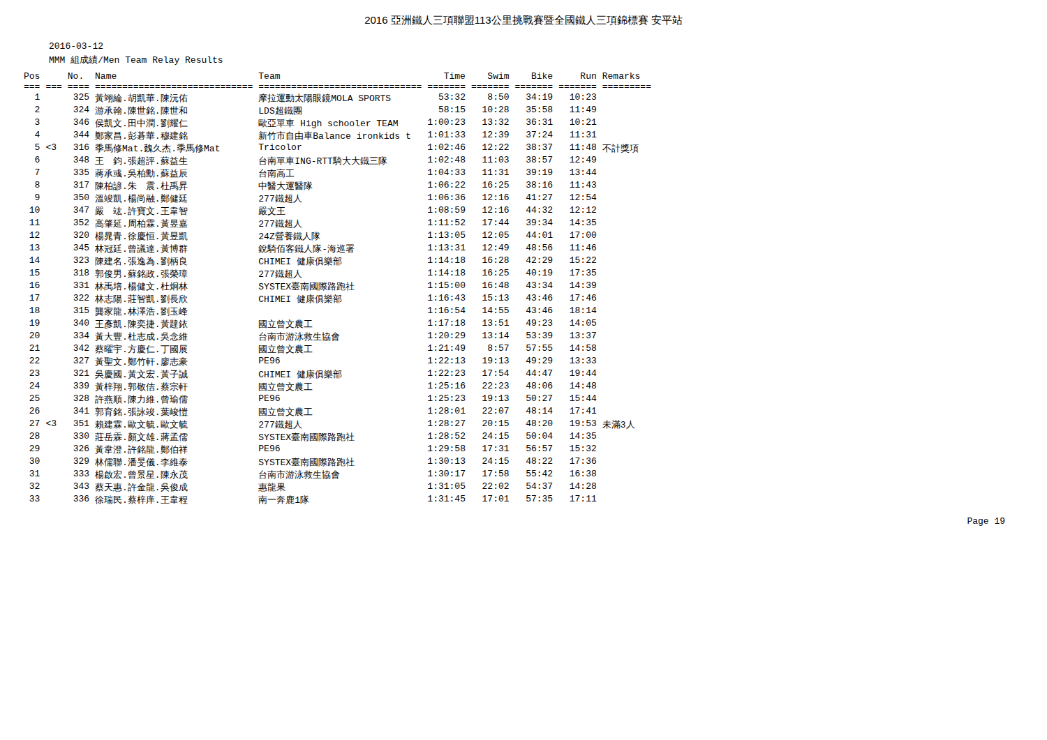2016 亞洲鐵人三項聯盟113公里挑戰賽暨全國鐵人三項錦標賽 安平站
2016-03-12
MMM 組成績/Men Team Relay Results
| Pos | | No. | Name | Team | Time | Swim | Bike | Run | Remarks |
| --- | --- | --- | --- | --- | --- | --- | --- | --- | --- |
| === | === | ==== | ============================= | ============================== | ======= | ======= | ======= | ======= | ========= |
| 1 | | 325 | 黃翊綸.胡凱華.陳沅佑 | 摩拉運動太陽眼鏡MOLA SPORTS | 53:32 | 8:50 | 34:19 | 10:23 | |
| 2 | | 324 | 游承翰.陳世銘.陳世和 | LDS超鐵團 | 58:15 | 10:28 | 35:58 | 11:49 | |
| 3 | | 346 | 侯凱文.田中潤.劉耀仁 | 歐亞單車 High schooler TEAM | 1:00:23 | 13:32 | 36:31 | 10:21 | |
| 4 | | 344 | 鄭家昌.彭碁華.穆建銘 | 新竹市自由車Balance ironkids t | 1:01:33 | 12:39 | 37:24 | 11:31 | |
| 5 | <3 | 316 | 季馬修Mat.魏久杰.季馬修Mat | Tricolor | 1:02:46 | 12:22 | 38:37 | 11:48 | 不計獎項 |
| 6 | | 348 | 王 鈞.張超評.蘇益生 | 台南單車ING-RTT騎大大鐵三隊 | 1:02:48 | 11:03 | 38:57 | 12:49 | |
| 7 | | 335 | 蔣承彧.吳柏勳.蘇益辰 | 台南高工 | 1:04:33 | 11:31 | 39:19 | 13:44 | |
| 8 | | 317 | 陳柏諺.朱 震.杜禹昇 | 中醫大運醫隊 | 1:06:22 | 16:25 | 38:16 | 11:43 | |
| 9 | | 350 | 溫竣凱.楊尚融.鄭健廷 | 277鐵超人 | 1:06:36 | 12:16 | 41:27 | 12:54 | |
| 10 | | 347 | 嚴 竑.許寶文.王韋智 | 嚴文王 | 1:08:59 | 12:16 | 44:32 | 12:12 | |
| 11 | | 352 | 高肇延.周柏霖.黃昱嘉 | 277鐵超人 | 1:11:52 | 17:44 | 39:34 | 14:35 | |
| 12 | | 320 | 楊晁青.徐慶恒.黃昱凱 | 24Z營養鐵人隊 | 1:13:05 | 12:05 | 44:01 | 17:00 | |
| 13 | | 345 | 林冠廷.曾議達.黃博群 | 銳騎佰客鐵人隊-海巡署 | 1:13:31 | 12:49 | 48:56 | 11:46 | |
| 14 | | 323 | 陳建名.張逸為.劉柄良 | CHIMEI 健康俱樂部 | 1:14:18 | 16:28 | 42:29 | 15:22 | |
| 15 | | 318 | 郭俊男.蘇銘政.張榮璋 | 277鐵超人 | 1:14:18 | 16:25 | 40:19 | 17:35 | |
| 16 | | 331 | 林禹培.楊健文.杜炯林 | SYSTEX臺南國際路跑社 | 1:15:00 | 16:48 | 43:34 | 14:39 | |
| 17 | | 322 | 林志陽.莊智凱.劉長欣 | CHIMEI 健康俱樂部 | 1:16:43 | 15:13 | 43:46 | 17:46 | |
| 18 | | 315 | 龔家龍.林澤浩.劉玉峰 | | 1:16:54 | 14:55 | 43:46 | 18:14 | |
| 19 | | 340 | 王彥凱.陳奕捷.黃韙銥 | 國立曾文農工 | 1:17:18 | 13:51 | 49:23 | 14:05 | |
| 20 | | 334 | 黃大豐.杜志成.吳念維 | 台南市游泳救生協會 | 1:20:29 | 13:14 | 53:39 | 13:37 | |
| 21 | | 342 | 蔡曜宇.方慶仁.丁國展 | 國立曾文農工 | 1:21:49 | 8:57 | 57:55 | 14:58 | |
| 22 | | 327 | 黃聖文.鄭竹軒.廖志豪 | PE96 | 1:22:13 | 19:13 | 49:29 | 13:33 | |
| 23 | | 321 | 吳慶國.黃文宏.黃子誠 | CHIMEI 健康俱樂部 | 1:22:23 | 17:54 | 44:47 | 19:44 | |
| 24 | | 339 | 黃梓翔.郭敬佶.蔡宗軒 | 國立曾文農工 | 1:25:16 | 22:23 | 48:06 | 14:48 | |
| 25 | | 328 | 許燕順.陳力維.曾瑜儒 | PE96 | 1:25:23 | 19:13 | 50:27 | 15:44 | |
| 26 | | 341 | 郭育銘.張詠竣.葉峻愷 | 國立曾文農工 | 1:28:01 | 22:07 | 48:14 | 17:41 | |
| 27 | <3 | 351 | 賴建霖.歐文毓.歐文毓 | 277鐵超人 | 1:28:27 | 20:15 | 48:20 | 19:53 | 未滿3人 |
| 28 | | 330 | 莊岳霖.顏文雄.蔣孟儒 | SYSTEX臺南國際路跑社 | 1:28:52 | 24:15 | 50:04 | 14:35 | |
| 29 | | 326 | 黃韋澄.許銘龍.鄭伯祥 | PE96 | 1:29:58 | 17:31 | 56:57 | 15:32 | |
| 30 | | 329 | 林儒聯.潘旻儀.李維泰 | SYSTEX臺南國際路跑社 | 1:30:13 | 24:15 | 48:22 | 17:36 | |
| 31 | | 333 | 楊啟宏.曾景星.陳永茂 | 台南市游泳救生協會 | 1:30:17 | 17:58 | 55:42 | 16:38 | |
| 32 | | 343 | 蔡天惠.許金龍.吳俊成 | 惠龍果 | 1:31:05 | 22:02 | 54:37 | 14:28 | |
| 33 | | 336 | 徐瑞民.蔡梓庠.王韋程 | 南一奔鹿1隊 | 1:31:45 | 17:01 | 57:35 | 17:11 | |
Page 19